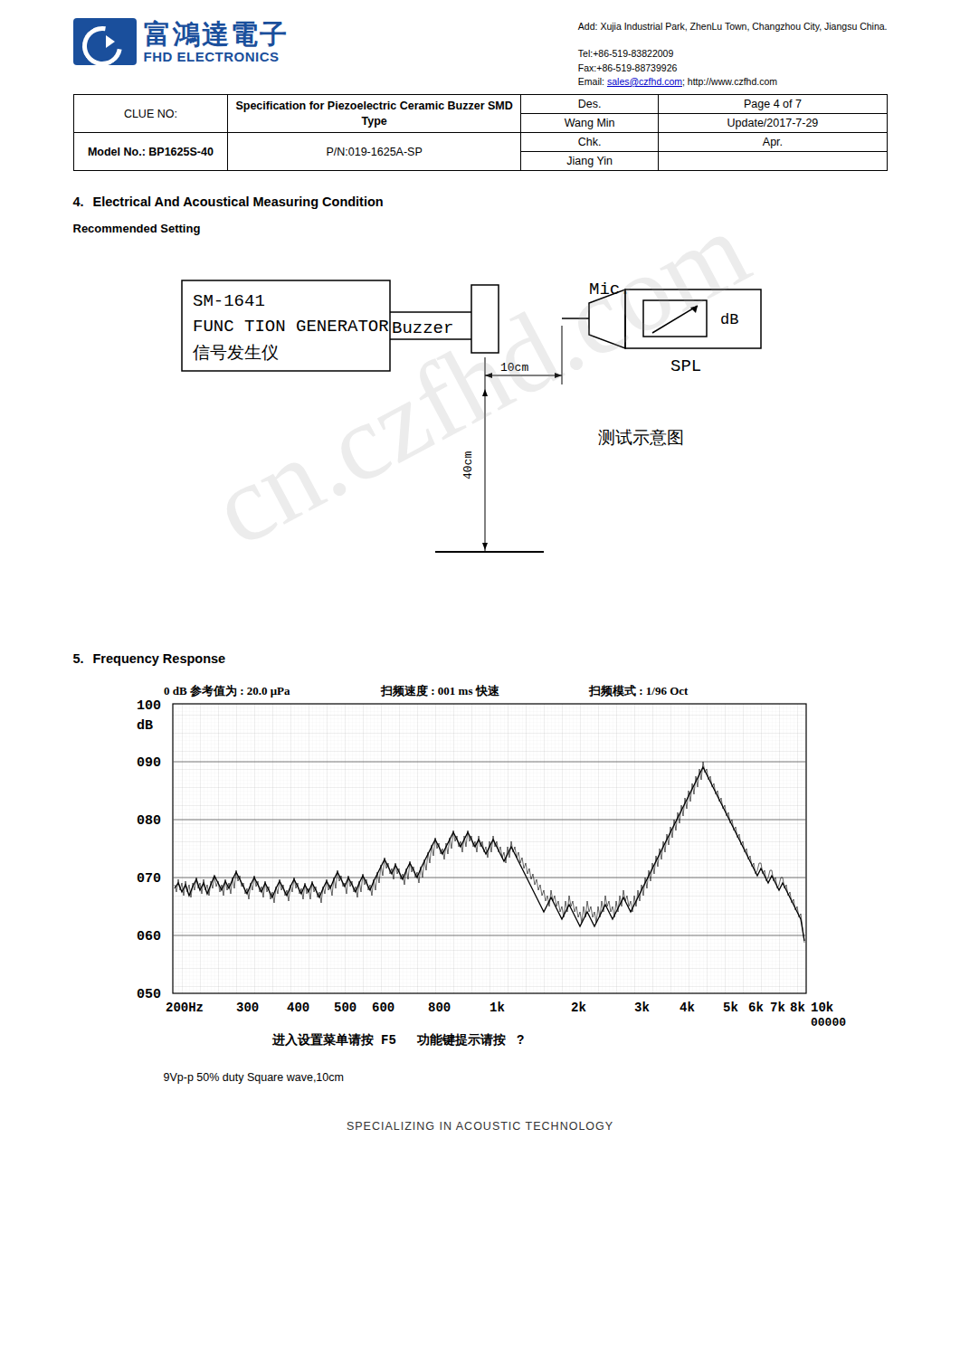cn.czfhd.com
富鴻達電子
FHD ELECTRONICS
Add: Xujia Industrial Park, ZhenLu Town, Changzhou City, Jiangsu China.
Tel:+86-519-83822009
Fax:+86-519-88739926
Email: sales@czfhd.com; http://www.czfhd.com
| CLUE NO: | Specification for Piezoelectric Ceramic Buzzer SMD Type | Des. | Page 4 of 7 |
| Wang Min | Update/2017-7-29 |
| Model No.: BP1625S-40 | P/N:019-1625A-SP | Chk. | Apr. |
| Jiang Yin | |
4. Electrical And Acoustical Measuring Condition
Recommended Setting
SM-1641 FUNC TION GENERATOR 信号发生仪 Buzzer Mic. dB SPL 10cm 40cm 测试示意图
5. Frequency Response
0 dB 参考值为 : 20.0 μPa 扫频速度 : 001 ms 快速 扫频模式 : 1/96 Oct 100 dB 090 080 070 060 050 200Hz 300 400 500 600 800 1k 2k 3k 4k 5k 6k 7k 8k 10k 00000 进入设置菜单请按 F5 功能键提示请按 ?
9Vp-p 50% duty Square wave,10cm
SPECIALIZING IN ACOUSTIC TECHNOLOGY